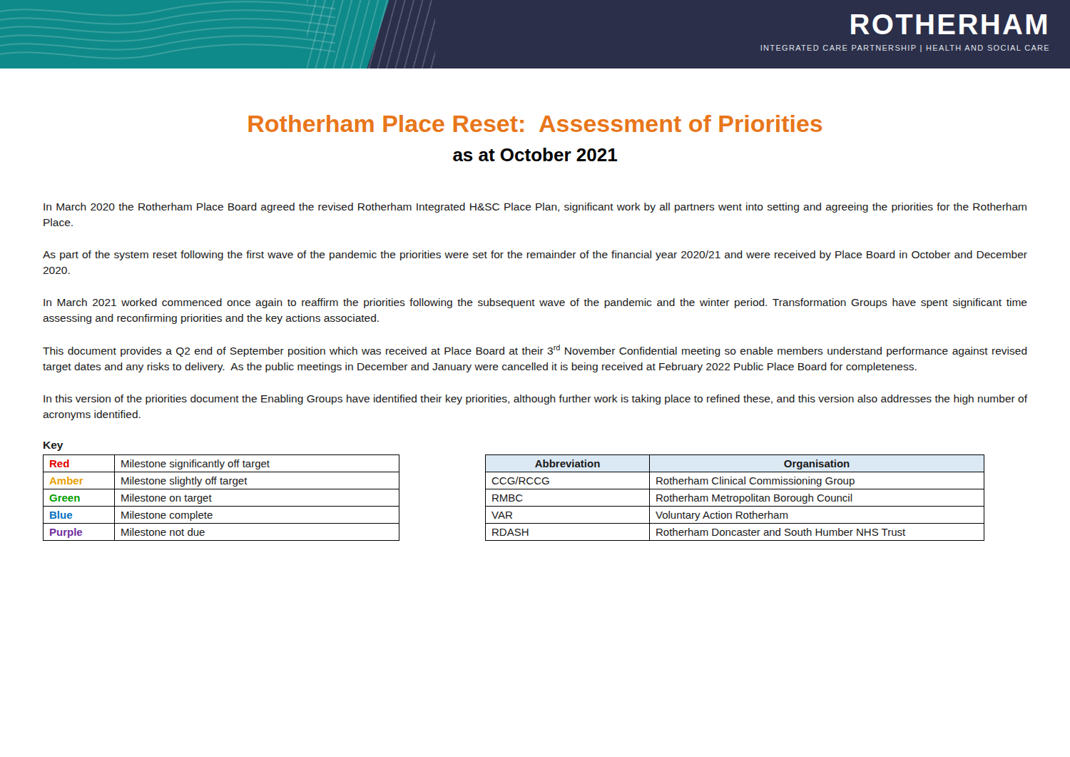ROTHERHAM
INTEGRATED CARE PARTNERSHIP | HEALTH AND SOCIAL CARE
Rotherham Place Reset: Assessment of Priorities as at October 2021
In March 2020 the Rotherham Place Board agreed the revised Rotherham Integrated H&SC Place Plan, significant work by all partners went into setting and agreeing the priorities for the Rotherham Place.
As part of the system reset following the first wave of the pandemic the priorities were set for the remainder of the financial year 2020/21 and were received by Place Board in October and December 2020.
In March 2021 worked commenced once again to reaffirm the priorities following the subsequent wave of the pandemic and the winter period. Transformation Groups have spent significant time assessing and reconfirming priorities and the key actions associated.
This document provides a Q2 end of September position which was received at Place Board at their 3rd November Confidential meeting so enable members understand performance against revised target dates and any risks to delivery. As the public meetings in December and January were cancelled it is being received at February 2022 Public Place Board for completeness.
In this version of the priorities document the Enabling Groups have identified their key priorities, although further work is taking place to refined these, and this version also addresses the high number of acronyms identified.
Key
| Red | Milestone significantly off target |
| Amber | Milestone slightly off target |
| Green | Milestone on target |
| Blue | Milestone complete |
| Purple | Milestone not due |
| Abbreviation | Organisation |
| --- | --- |
| CCG/RCCG | Rotherham Clinical Commissioning Group |
| RMBC | Rotherham Metropolitan Borough Council |
| VAR | Voluntary Action Rotherham |
| RDASH | Rotherham Doncaster and South Humber NHS Trust |